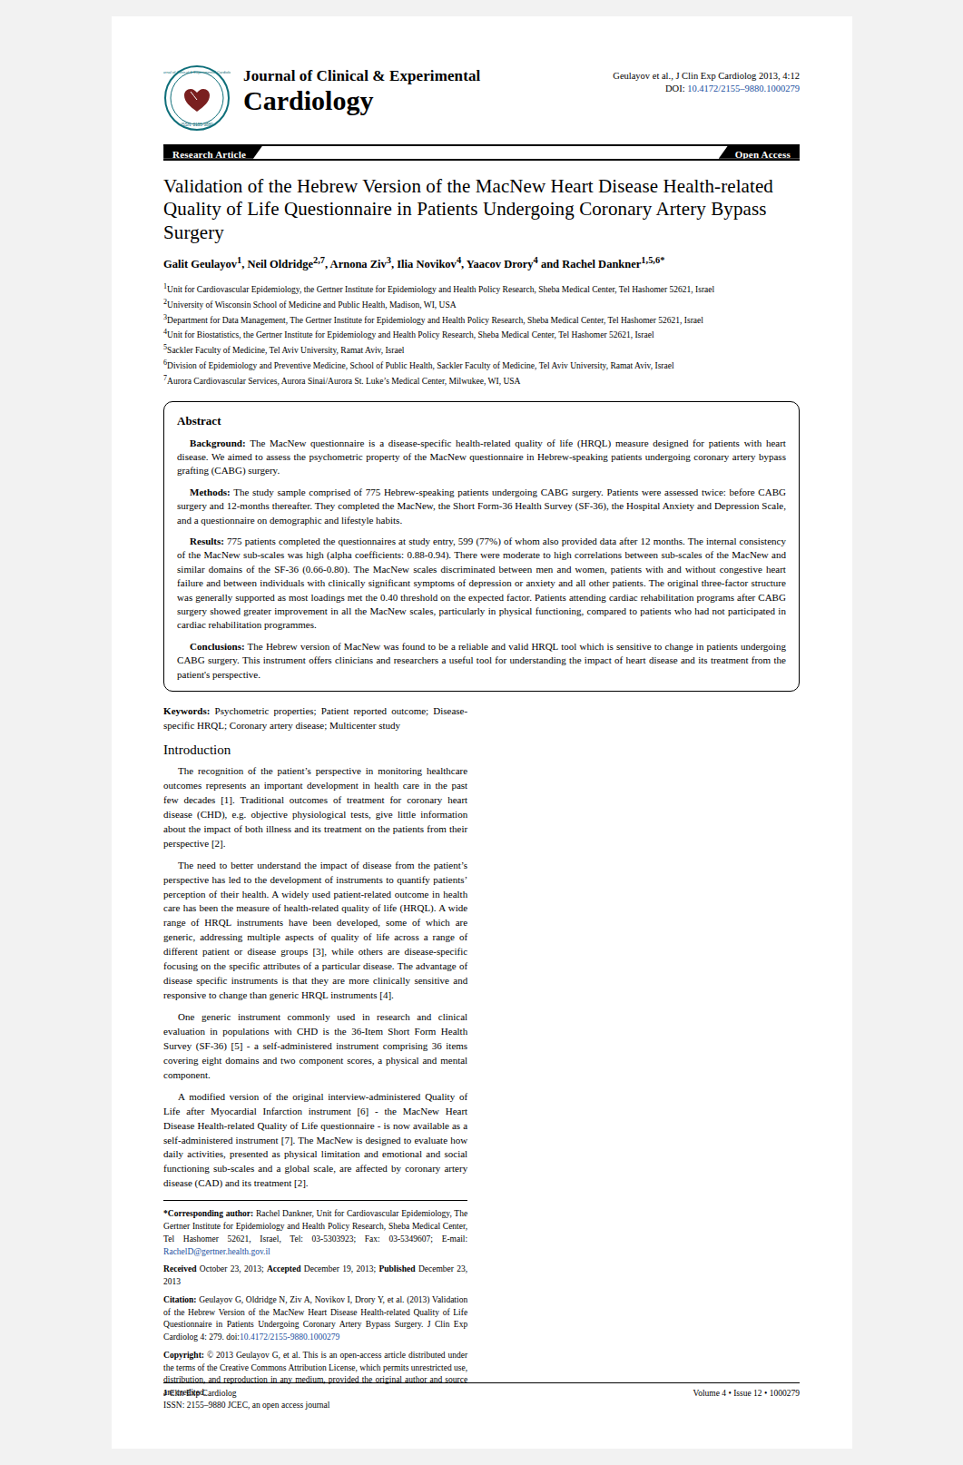ISSN: 2155-9880 Journal of Clinical & Experimental Cardiology
Journal of Clinical & Experimental
Cardiology
Geulayov et al., J Clin Exp Cardiolog 2013, 4:12
DOI: 10.4172/2155–9880.1000279
Research Article
Open Access
Validation of the Hebrew Version of the MacNew Heart Disease Health-related Quality of Life Questionnaire in Patients Undergoing Coronary Artery Bypass Surgery
Galit Geulayov1, Neil Oldridge2,7, Arnona Ziv3, Ilia Novikov4, Yaacov Drory4 and Rachel Dankner1,5,6*
1Unit for Cardiovascular Epidemiology, the Gertner Institute for Epidemiology and Health Policy Research, Sheba Medical Center, Tel Hashomer 52621, Israel
2University of Wisconsin School of Medicine and Public Health, Madison, WI, USA
3Department for Data Management, The Gertner Institute for Epidemiology and Health Policy Research, Sheba Medical Center, Tel Hashomer 52621, Israel
4Unit for Biostatistics, the Gertner Institute for Epidemiology and Health Policy Research, Sheba Medical Center, Tel Hashomer 52621, Israel
5Sackler Faculty of Medicine, Tel Aviv University, Ramat Aviv, Israel
6Division of Epidemiology and Preventive Medicine, School of Public Health, Sackler Faculty of Medicine, Tel Aviv University, Ramat Aviv, Israel
7Aurora Cardiovascular Services, Aurora Sinai/Aurora St. Luke’s Medical Center, Milwukee, WI, USA
Abstract
Background: The MacNew questionnaire is a disease-specific health-related quality of life (HRQL) measure designed for patients with heart disease. We aimed to assess the psychometric property of the MacNew questionnaire in Hebrew-speaking patients undergoing coronary artery bypass grafting (CABG) surgery.
Methods: The study sample comprised of 775 Hebrew-speaking patients undergoing CABG surgery. Patients were assessed twice: before CABG surgery and 12-months thereafter. They completed the MacNew, the Short Form-36 Health Survey (SF-36), the Hospital Anxiety and Depression Scale, and a questionnaire on demographic and lifestyle habits.
Results: 775 patients completed the questionnaires at study entry, 599 (77%) of whom also provided data after 12 months. The internal consistency of the MacNew sub-scales was high (alpha coefficients: 0.88-0.94). There were moderate to high correlations between sub-scales of the MacNew and similar domains of the SF-36 (0.66-0.80). The MacNew scales discriminated between men and women, patients with and without congestive heart failure and between individuals with clinically significant symptoms of depression or anxiety and all other patients. The original three-factor structure was generally supported as most loadings met the 0.40 threshold on the expected factor. Patients attending cardiac rehabilitation programs after CABG surgery showed greater improvement in all the MacNew scales, particularly in physical functioning, compared to patients who had not participated in cardiac rehabilitation programmes.
Conclusions: The Hebrew version of MacNew was found to be a reliable and valid HRQL tool which is sensitive to change in patients undergoing CABG surgery. This instrument offers clinicians and researchers a useful tool for understanding the impact of heart disease and its treatment from the patient's perspective.
Keywords: Psychometric properties; Patient reported outcome; Disease-specific HRQL; Coronary artery disease; Multicenter study
Introduction
The recognition of the patient’s perspective in monitoring healthcare outcomes represents an important development in health care in the past few decades [1]. Traditional outcomes of treatment for coronary heart disease (CHD), e.g. objective physiological tests, give little information about the impact of both illness and its treatment on the patients from their perspective [2].
The need to better understand the impact of disease from the patient’s perspective has led to the development of instruments to quantify patients’ perception of their health. A widely used patient-related outcome in health care has been the measure of health-related quality of life (HRQL). A wide range of HRQL instruments have been developed, some of which are generic, addressing multiple aspects of quality of life across a range of different patient or disease groups [3], while others are disease-specific focusing on the specific attributes of a particular disease. The advantage of disease specific instruments is that they are more clinically sensitive and responsive to change than generic HRQL instruments [4].
One generic instrument commonly used in research and clinical evaluation in populations with CHD is the 36-Item Short Form Health Survey (SF-36) [5] - a self-administered instrument comprising 36 items covering eight domains and two component scores, a physical and mental component.
A modified version of the original interview-administered Quality of Life after Myocardial Infarction instrument [6] - the MacNew Heart Disease Health-related Quality of Life questionnaire - is now available as a self-administered instrument [7]. The MacNew is designed to evaluate how daily activities, presented as physical limitation and emotional and social functioning sub-scales and a global scale, are affected by coronary artery disease (CAD) and its treatment [2].
*Corresponding author: Rachel Dankner, Unit for Cardiovascular Epidemiology, The Gertner Institute for Epidemiology and Health Policy Research, Sheba Medical Center, Tel Hashomer 52621, Israel, Tel: 03-5303923; Fax: 03-5349607; E-mail: RachelD@gertner.health.gov.il
Received October 23, 2013; Accepted December 19, 2013; Published December 23, 2013
Citation: Geulayov G, Oldridge N, Ziv A, Novikov I, Drory Y, et al. (2013) Validation of the Hebrew Version of the MacNew Heart Disease Health-related Quality of Life Questionnaire in Patients Undergoing Coronary Artery Bypass Surgery. J Clin Exp Cardiolog 4: 279. doi:10.4172/2155-9880.1000279
Copyright: © 2013 Geulayov G, et al. This is an open-access article distributed under the terms of the Creative Commons Attribution License, which permits unrestricted use, distribution, and reproduction in any medium, provided the original author and source are credited.
J Clin Exp Cardiolog
ISSN: 2155–9880 JCEC, an open access journal
Volume 4 • Issue 12 • 1000279